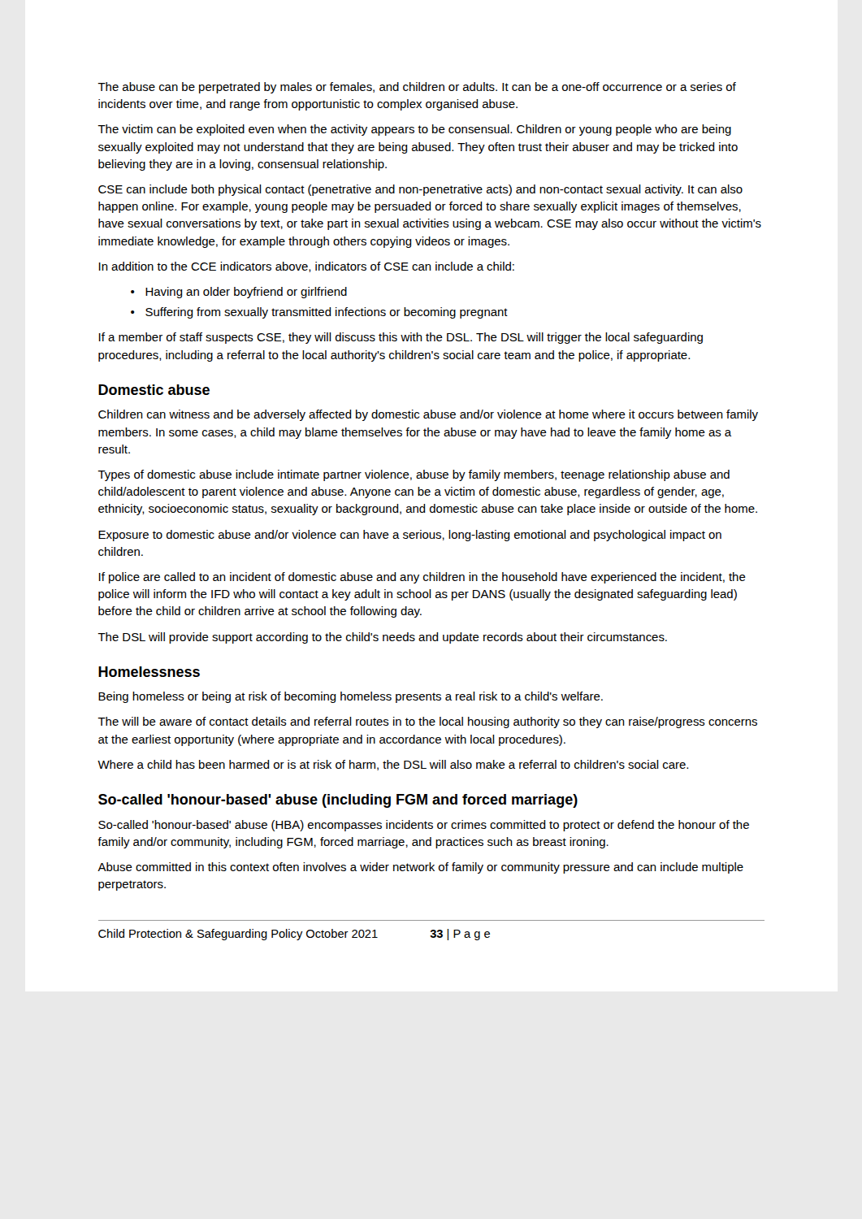The abuse can be perpetrated by males or females, and children or adults. It can be a one-off occurrence or a series of incidents over time, and range from opportunistic to complex organised abuse.
The victim can be exploited even when the activity appears to be consensual. Children or young people who are being sexually exploited may not understand that they are being abused. They often trust their abuser and may be tricked into believing they are in a loving, consensual relationship.
CSE can include both physical contact (penetrative and non-penetrative acts) and non-contact sexual activity. It can also happen online. For example, young people may be persuaded or forced to share sexually explicit images of themselves, have sexual conversations by text, or take part in sexual activities using a webcam. CSE may also occur without the victim's immediate knowledge, for example through others copying videos or images.
In addition to the CCE indicators above, indicators of CSE can include a child:
Having an older boyfriend or girlfriend
Suffering from sexually transmitted infections or becoming pregnant
If a member of staff suspects CSE, they will discuss this with the DSL. The DSL will trigger the local safeguarding procedures, including a referral to the local authority's children's social care team and the police, if appropriate.
Domestic abuse
Children can witness and be adversely affected by domestic abuse and/or violence at home where it occurs between family members. In some cases, a child may blame themselves for the abuse or may have had to leave the family home as a result.
Types of domestic abuse include intimate partner violence, abuse by family members, teenage relationship abuse and child/adolescent to parent violence and abuse. Anyone can be a victim of domestic abuse, regardless of gender, age, ethnicity, socioeconomic status, sexuality or background, and domestic abuse can take place inside or outside of the home.
Exposure to domestic abuse and/or violence can have a serious, long-lasting emotional and psychological impact on children.
If police are called to an incident of domestic abuse and any children in the household have experienced the incident, the police will inform the IFD who will contact a key adult in school as per DANS (usually the designated safeguarding lead) before the child or children arrive at school the following day.
The DSL will provide support according to the child's needs and update records about their circumstances.
Homelessness
Being homeless or being at risk of becoming homeless presents a real risk to a child's welfare.
The will be aware of contact details and referral routes in to the local housing authority so they can raise/progress concerns at the earliest opportunity (where appropriate and in accordance with local procedures).
Where a child has been harmed or is at risk of harm, the DSL will also make a referral to children's social care.
So-called 'honour-based' abuse (including FGM and forced marriage)
So-called 'honour-based' abuse (HBA) encompasses incidents or crimes committed to protect or defend the honour of the family and/or community, including FGM, forced marriage, and practices such as breast ironing.
Abuse committed in this context often involves a wider network of family or community pressure and can include multiple perpetrators.
Child Protection & Safeguarding Policy October 2021 33 | P a g e